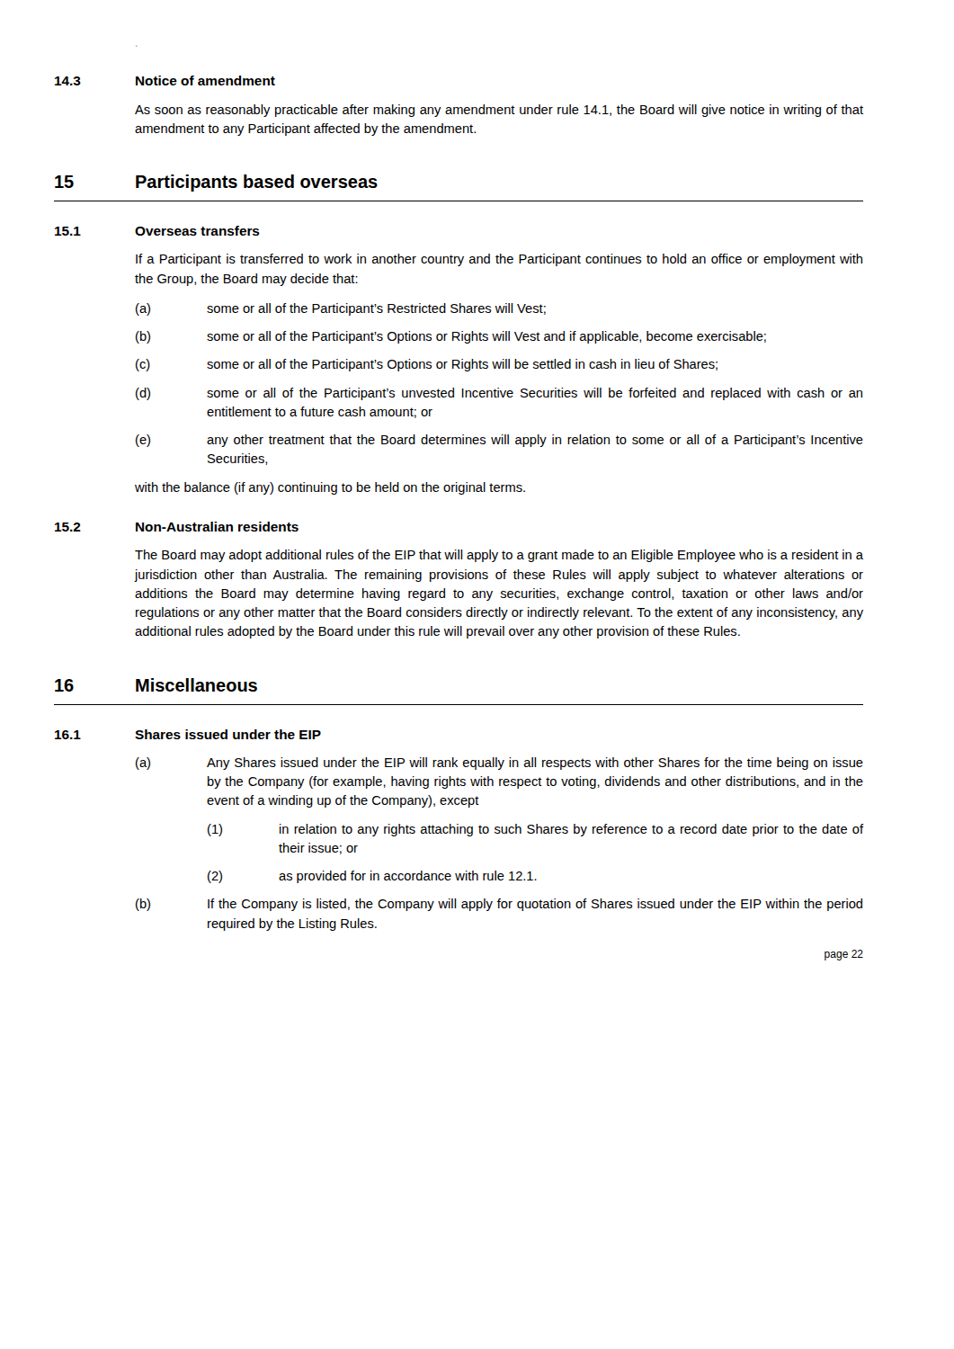.
14.3 Notice of amendment
As soon as reasonably practicable after making any amendment under rule 14.1, the Board will give notice in writing of that amendment to any Participant affected by the amendment.
15 Participants based overseas
15.1 Overseas transfers
If a Participant is transferred to work in another country and the Participant continues to hold an office or employment with the Group, the Board may decide that:
(a)
some or all of the Participant’s Restricted Shares will Vest;
(b)
some or all of the Participant’s Options or Rights will Vest and if applicable, become exercisable;
(c)
some or all of the Participant’s Options or Rights will be settled in cash in lieu of Shares;
(d)
some or all of the Participant’s unvested Incentive Securities will be forfeited and replaced with cash or an entitlement to a future cash amount; or
(e)
any other treatment that the Board determines will apply in relation to some or all of a Participant’s Incentive Securities,
with the balance (if any) continuing to be held on the original terms.
15.2 Non-Australian residents
The Board may adopt additional rules of the EIP that will apply to a grant made to an Eligible Employee who is a resident in a jurisdiction other than Australia. The remaining provisions of these Rules will apply subject to whatever alterations or additions the Board may determine having regard to any securities, exchange control, taxation or other laws and/or regulations or any other matter that the Board considers directly or indirectly relevant. To the extent of any inconsistency, any additional rules adopted by the Board under this rule will prevail over any other provision of these Rules.
16 Miscellaneous
16.1 Shares issued under the EIP
(a)
Any Shares issued under the EIP will rank equally in all respects with other Shares for the time being on issue by the Company (for example, having rights with respect to voting, dividends and other distributions, and in the event of a winding up of the Company), except
(1)
in relation to any rights attaching to such Shares by reference to a record date prior to the date of their issue; or
(2)
as provided for in accordance with rule 12.1.
(b)
If the Company is listed, the Company will apply for quotation of Shares issued under the EIP within the period required by the Listing Rules.
page 22